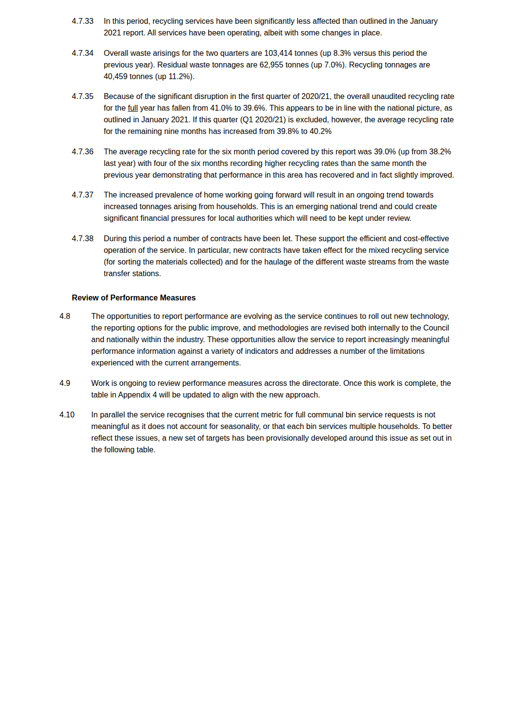4.7.33
In this period, recycling services have been significantly less affected than outlined in the January 2021 report. All services have been operating, albeit with some changes in place.
4.7.34
Overall waste arisings for the two quarters are 103,414 tonnes (up 8.3% versus this period the previous year). Residual waste tonnages are 62,955 tonnes (up 7.0%). Recycling tonnages are 40,459 tonnes (up 11.2%).
4.7.35
Because of the significant disruption in the first quarter of 2020/21, the overall unaudited recycling rate for the full year has fallen from 41.0% to 39.6%. This appears to be in line with the national picture, as outlined in January 2021. If this quarter (Q1 2020/21) is excluded, however, the average recycling rate for the remaining nine months has increased from 39.8% to 40.2%
4.7.36
The average recycling rate for the six month period covered by this report was 39.0% (up from 38.2% last year) with four of the six months recording higher recycling rates than the same month the previous year demonstrating that performance in this area has recovered and in fact slightly improved.
4.7.37
The increased prevalence of home working going forward will result in an ongoing trend towards increased tonnages arising from households. This is an emerging national trend and could create significant financial pressures for local authorities which will need to be kept under review.
4.7.38
During this period a number of contracts have been let. These support the efficient and cost-effective operation of the service. In particular, new contracts have taken effect for the mixed recycling service (for sorting the materials collected) and for the haulage of the different waste streams from the waste transfer stations.
Review of Performance Measures
4.8
The opportunities to report performance are evolving as the service continues to roll out new technology, the reporting options for the public improve, and methodologies are revised both internally to the Council and nationally within the industry. These opportunities allow the service to report increasingly meaningful performance information against a variety of indicators and addresses a number of the limitations experienced with the current arrangements.
4.9
Work is ongoing to review performance measures across the directorate. Once this work is complete, the table in Appendix 4 will be updated to align with the new approach.
4.10
In parallel the service recognises that the current metric for full communal bin service requests is not meaningful as it does not account for seasonality, or that each bin services multiple households. To better reflect these issues, a new set of targets has been provisionally developed around this issue as set out in the following table.